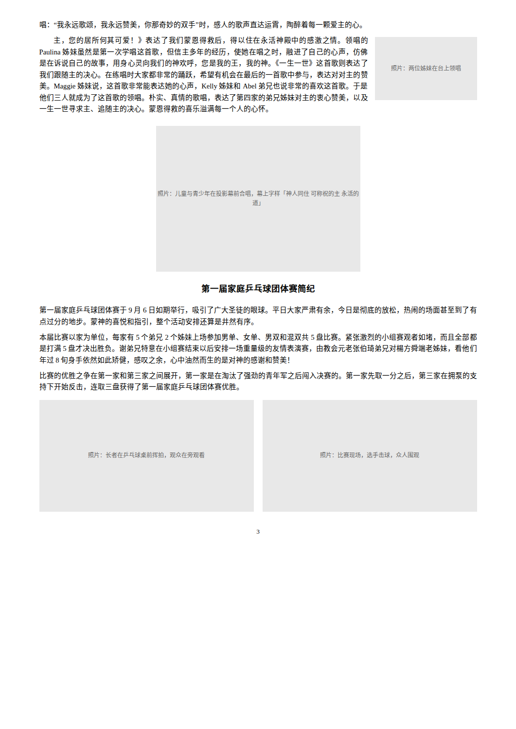唱：“我永远歌颂，我永远赞美，你那奇妙的双手”时，感人的歌声直达运霄，陶醉着每一颗爱主的心。
照片：两位姊妹在台上领唱
主，您的居所何其可爱！》表达了我们蒙恩得救后，得以住在永活神殿中的感激之情。领唱的 Paulina 姊妹虽然是第一次学唱这首歌，但信主多年的经历，使她在唱之时，融进了自己的心声，仿佛是在诉说自己的故事，用身心灵向我们的神欢呼，您是我的王，我的神。《一生一世》这首歌则表达了我们跟随主的决心。在练唱时大家都非常的踊跃，希望有机会在最后的一首歌中参与，表达对对主的赞美。Maggie 姊妹说，这首歌非常能表达她的心声，Kelly 姊妹和 Abel 弟兄也说非常的喜欢这首歌。于是他们三人就成为了这首歌的领唱。朴实、真情的歌唱，表达了第四家的弟兄姊妹对主的衷心赞美，以及一生一世寻求主、追随主的决心。蒙恩得救的喜乐溢满每一个人的心怀。
照片：儿童与青少年在投影幕前合唱，幕上字样「神人同住 可称祝的主 永活的道」
第一届家庭乒乓球团体赛简纪
第一届家庭乒乓球团体赛于 9 月 6 日如期举行，吸引了广大圣徒的眼球。平日大家严肃有余，今日是彻底的放松，热闹的场面甚至到了有点过分的地步。蒙神的喜悦和指引，整个活动安排还算是井然有序。
本届比赛以家为单位，每家有 5 个弟兄 2 个姊妹上场参加男单、女单、男双和混双共 5 盘比赛。紧张激烈的小组赛观者如堵，而且全部都是打满 5 盘才决出胜负。谢弟兄特意在小组赛结束以后安排一场重量级的友情表演赛，由教会元老张伯琦弟兄对楊方舜端老姊妹，看他们年过 8 旬身手依然如此矫健，感叹之余，心中油然而生的是对神的感谢和赞美！
比赛的优胜之争在第一家和第三家之间展开，第一家是在淘汰了强劲的青年军之后闯入决赛的。第一家先取一分之后，第三家在拥泵的支持下开始反击，连取三盘获得了第一届家庭乒乓球团体赛优胜。
照片：长者在乒乓球桌前挥拍，观众在旁观看
照片：比赛现场，选手击球，众人围观
3